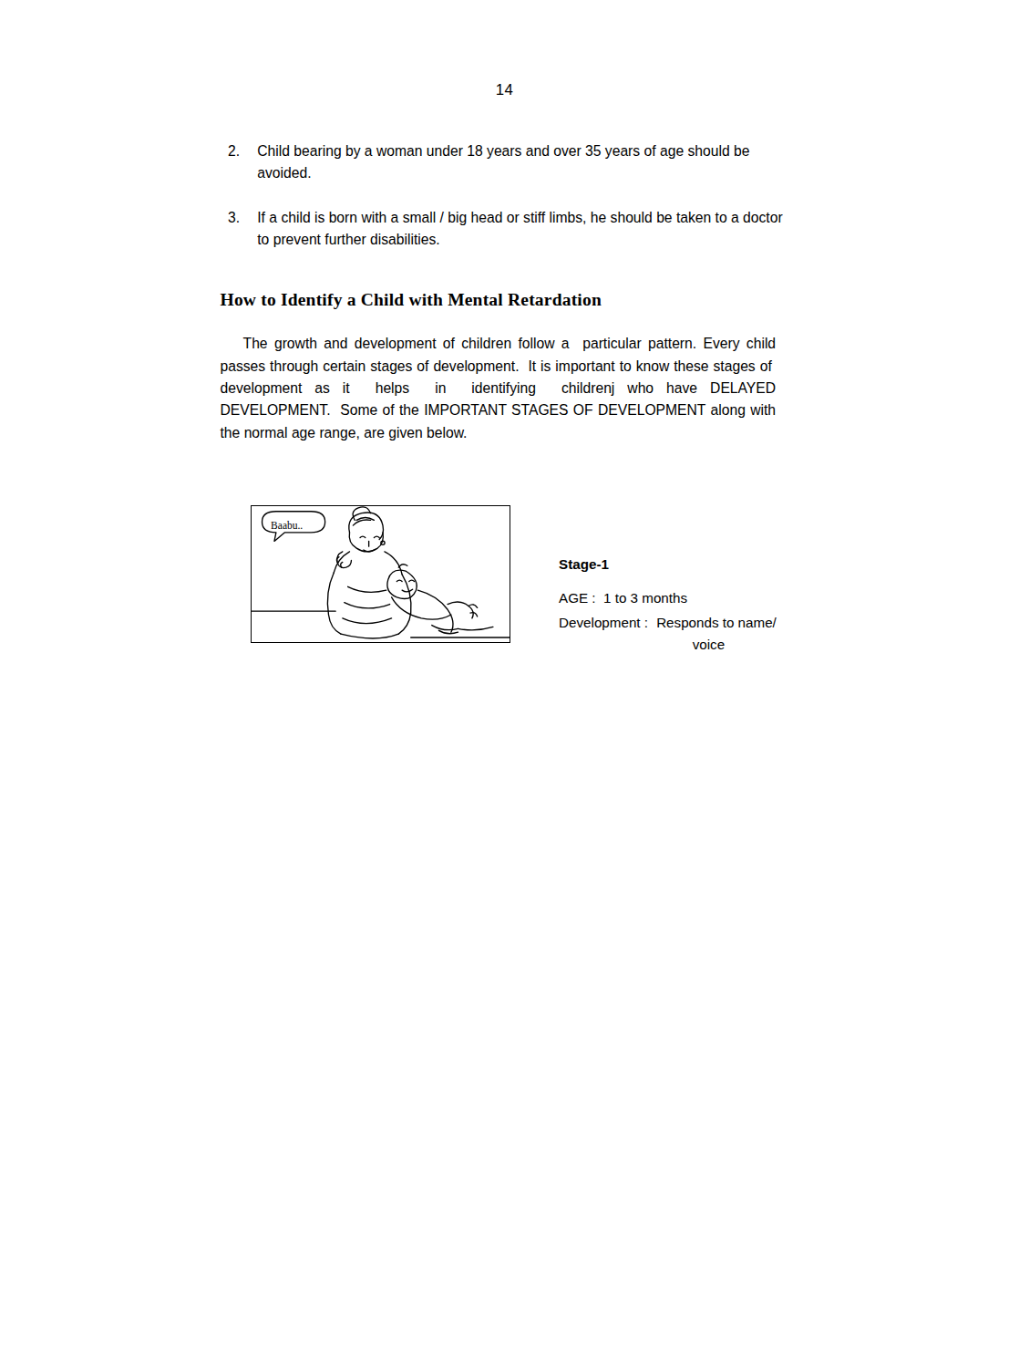14
2. Child bearing by a woman under 18 years and over 35 years of age should be avoided.
3. If a child is born with a small / big head or stiff limbs, he should be taken to a doctor to prevent further disabilities.
How to Identify a Child with Mental Retardation
The growth and development of children follow a particular pattern. Every child passes through certain stages of development. It is important to know these stages of development as it helps in identifying childrenj who have DELAYED DEVELOPMENT. Some of the IMPORTANT STAGES OF DEVELOPMENT along with the normal age range, are given below.
Baabu..
Stage-1
AGE : 1 to 3 months
Development : Responds to name/voice